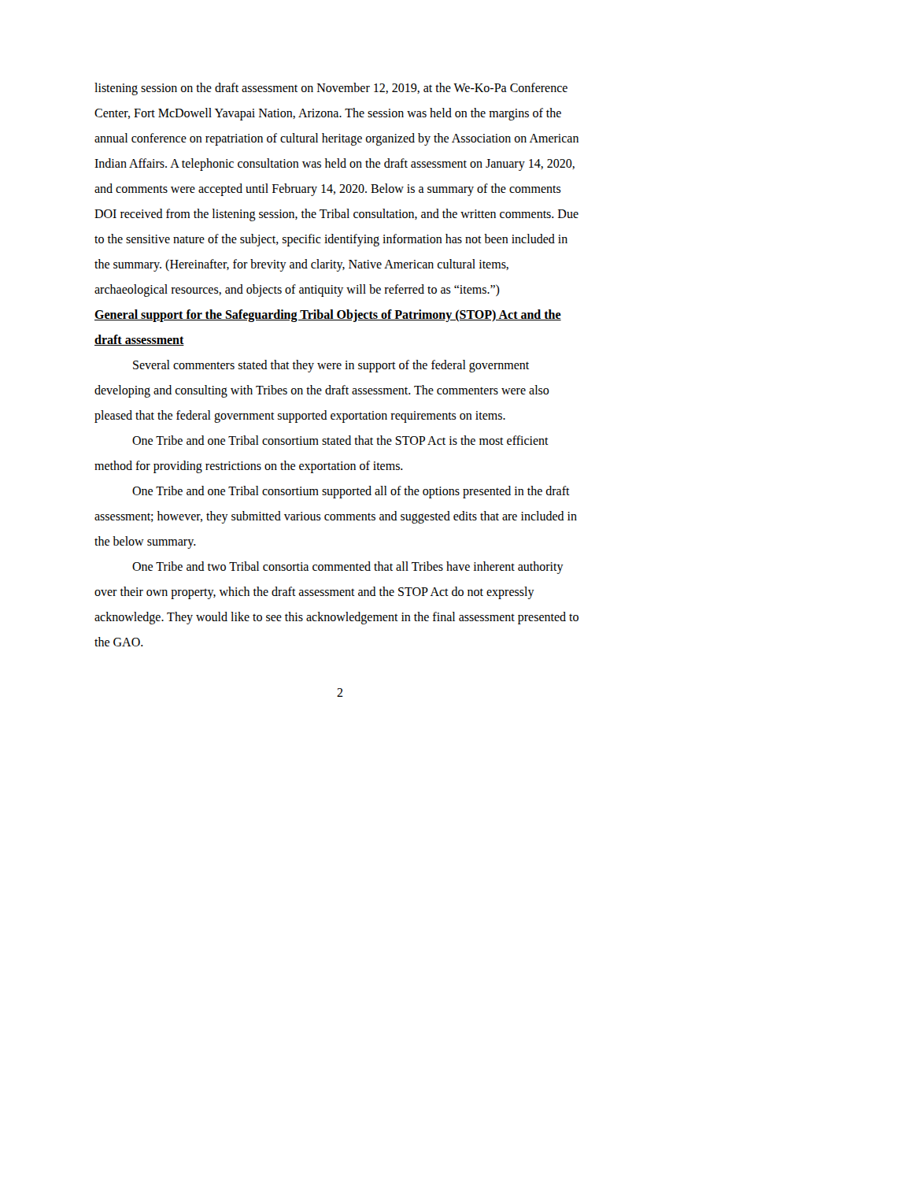listening session on the draft assessment on November 12, 2019, at the We-Ko-Pa Conference Center, Fort McDowell Yavapai Nation, Arizona. The session was held on the margins of the annual conference on repatriation of cultural heritage organized by the Association on American Indian Affairs. A telephonic consultation was held on the draft assessment on January 14, 2020, and comments were accepted until February 14, 2020. Below is a summary of the comments DOI received from the listening session, the Tribal consultation, and the written comments. Due to the sensitive nature of the subject, specific identifying information has not been included in the summary. (Hereinafter, for brevity and clarity, Native American cultural items, archaeological resources, and objects of antiquity will be referred to as “items.”)
General support for the Safeguarding Tribal Objects of Patrimony (STOP) Act and the draft assessment
Several commenters stated that they were in support of the federal government developing and consulting with Tribes on the draft assessment. The commenters were also pleased that the federal government supported exportation requirements on items.
One Tribe and one Tribal consortium stated that the STOP Act is the most efficient method for providing restrictions on the exportation of items.
One Tribe and one Tribal consortium supported all of the options presented in the draft assessment; however, they submitted various comments and suggested edits that are included in the below summary.
One Tribe and two Tribal consortia commented that all Tribes have inherent authority over their own property, which the draft assessment and the STOP Act do not expressly acknowledge. They would like to see this acknowledgement in the final assessment presented to the GAO.
2